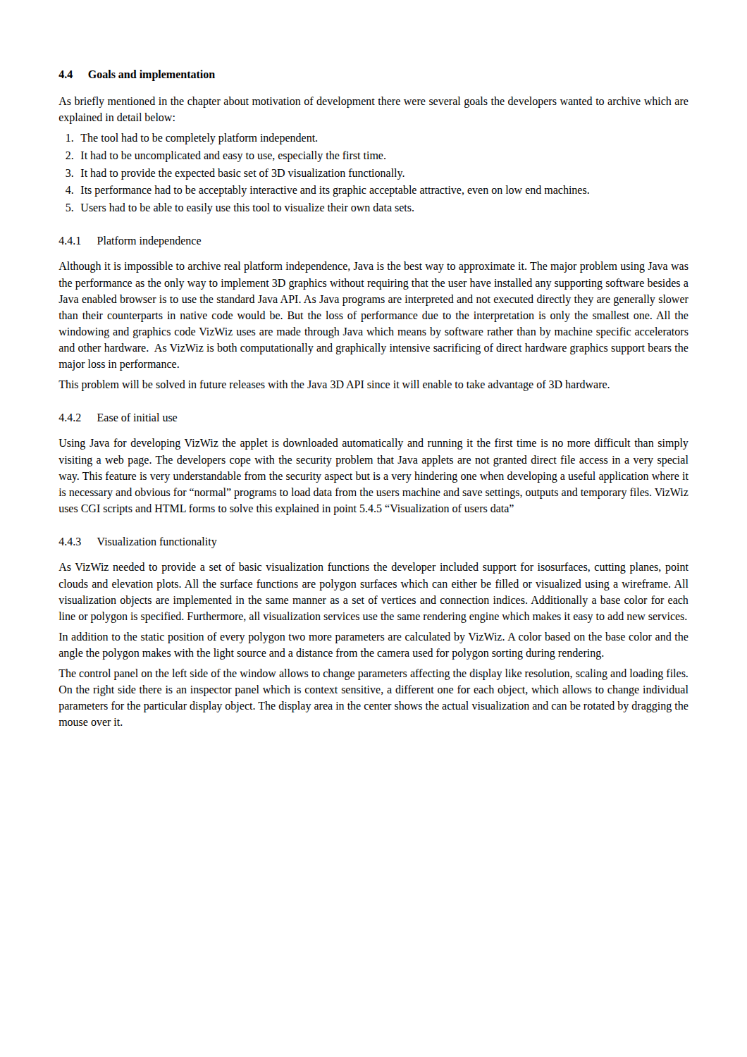4.4 Goals and implementation
As briefly mentioned in the chapter about motivation of development there were several goals the developers wanted to archive which are explained in detail below:
The tool had to be completely platform independent.
It had to be uncomplicated and easy to use, especially the first time.
It had to provide the expected basic set of 3D visualization functionally.
Its performance had to be acceptably interactive and its graphic acceptable attractive, even on low end machines.
Users had to be able to easily use this tool to visualize their own data sets.
4.4.1 Platform independence
Although it is impossible to archive real platform independence, Java is the best way to approximate it. The major problem using Java was the performance as the only way to implement 3D graphics without requiring that the user have installed any supporting software besides a Java enabled browser is to use the standard Java API. As Java programs are interpreted and not executed directly they are generally slower than their counterparts in native code would be. But the loss of performance due to the interpretation is only the smallest one. All the windowing and graphics code VizWiz uses are made through Java which means by software rather than by machine specific accelerators and other hardware. As VizWiz is both computationally and graphically intensive sacrificing of direct hardware graphics support bears the major loss in performance.
This problem will be solved in future releases with the Java 3D API since it will enable to take advantage of 3D hardware.
4.4.2 Ease of initial use
Using Java for developing VizWiz the applet is downloaded automatically and running it the first time is no more difficult than simply visiting a web page. The developers cope with the security problem that Java applets are not granted direct file access in a very special way. This feature is very understandable from the security aspect but is a very hindering one when developing a useful application where it is necessary and obvious for “normal” programs to load data from the users machine and save settings, outputs and temporary files. VizWiz uses CGI scripts and HTML forms to solve this explained in point 5.4.5 “Visualization of users data”
4.4.3 Visualization functionality
As VizWiz needed to provide a set of basic visualization functions the developer included support for isosurfaces, cutting planes, point clouds and elevation plots. All the surface functions are polygon surfaces which can either be filled or visualized using a wireframe. All visualization objects are implemented in the same manner as a set of vertices and connection indices. Additionally a base color for each line or polygon is specified. Furthermore, all visualization services use the same rendering engine which makes it easy to add new services.
In addition to the static position of every polygon two more parameters are calculated by VizWiz. A color based on the base color and the angle the polygon makes with the light source and a distance from the camera used for polygon sorting during rendering.
The control panel on the left side of the window allows to change parameters affecting the display like resolution, scaling and loading files. On the right side there is an inspector panel which is context sensitive, a different one for each object, which allows to change individual parameters for the particular display object. The display area in the center shows the actual visualization and can be rotated by dragging the mouse over it.